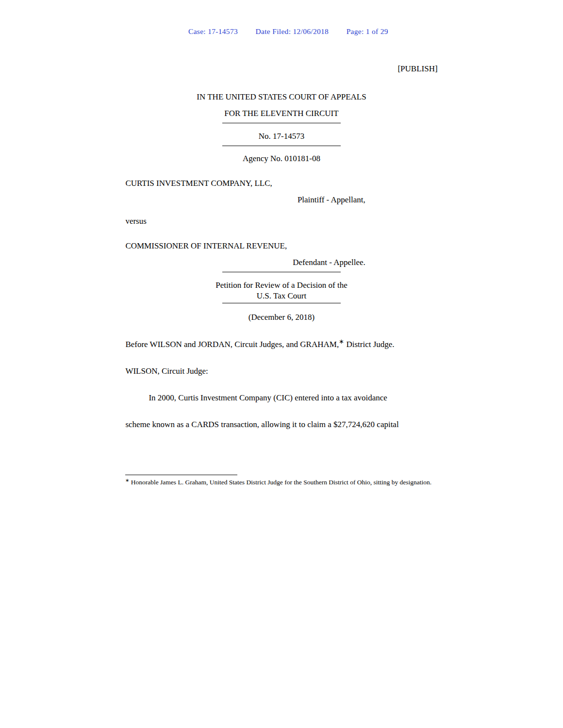Case: 17-14573 Date Filed: 12/06/2018 Page: 1 of 29
[PUBLISH]
IN THE UNITED STATES COURT OF APPEALS
FOR THE ELEVENTH CIRCUIT
No. 17-14573
Agency No. 010181-08
CURTIS INVESTMENT COMPANY, LLC,
Plaintiff - Appellant,
versus
COMMISSIONER OF INTERNAL REVENUE,
Defendant - Appellee.
Petition for Review of a Decision of the
U.S. Tax Court
(December 6, 2018)
Before WILSON and JORDAN, Circuit Judges, and GRAHAM,∗ District Judge.
WILSON, Circuit Judge:
In 2000, Curtis Investment Company (CIC) entered into a tax avoidance
scheme known as a CARDS transaction, allowing it to claim a $27,724,620 capital
∗ Honorable James L. Graham, United States District Judge for the Southern District of Ohio, sitting by designation.